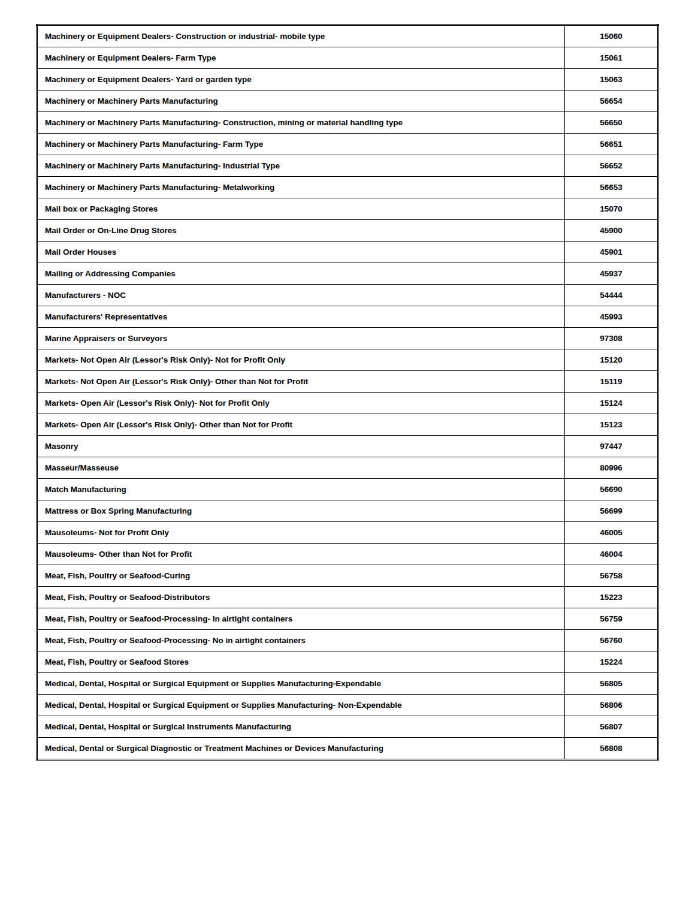| Machinery or Equipment Dealers- Construction or industrial- mobile type | 15060 |
| Machinery or Equipment Dealers- Farm Type | 15061 |
| Machinery or Equipment Dealers- Yard or garden type | 15063 |
| Machinery or Machinery Parts Manufacturing | 56654 |
| Machinery or Machinery Parts Manufacturing- Construction, mining or material handling type | 56650 |
| Machinery or Machinery Parts Manufacturing- Farm Type | 56651 |
| Machinery or Machinery Parts Manufacturing- Industrial Type | 56652 |
| Machinery or Machinery Parts Manufacturing- Metalworking | 56653 |
| Mail box or Packaging Stores | 15070 |
| Mail Order or On-Line Drug Stores | 45900 |
| Mail Order Houses | 45901 |
| Mailing or Addressing Companies | 45937 |
| Manufacturers - NOC | 54444 |
| Manufacturers' Representatives | 45993 |
| Marine Appraisers or Surveyors | 97308 |
| Markets- Not Open Air (Lessor's Risk Only)- Not for Profit Only | 15120 |
| Markets- Not Open Air (Lessor's Risk Only)- Other than Not for Profit | 15119 |
| Markets- Open Air (Lessor's Risk Only)- Not for Profit Only | 15124 |
| Markets- Open Air (Lessor's Risk Only)- Other than Not for Profit | 15123 |
| Masonry | 97447 |
| Masseur/Masseuse | 80996 |
| Match Manufacturing | 56690 |
| Mattress or Box Spring Manufacturing | 56699 |
| Mausoleums- Not for Profit Only | 46005 |
| Mausoleums- Other than Not for Profit | 46004 |
| Meat, Fish, Poultry or Seafood-Curing | 56758 |
| Meat, Fish, Poultry or Seafood-Distributors | 15223 |
| Meat, Fish, Poultry or Seafood-Processing- In airtight containers | 56759 |
| Meat, Fish, Poultry or Seafood-Processing- No in airtight containers | 56760 |
| Meat, Fish, Poultry or Seafood Stores | 15224 |
| Medical, Dental, Hospital or Surgical Equipment or Supplies Manufacturing-Expendable | 56805 |
| Medical, Dental, Hospital or Surgical Equipment or Supplies Manufacturing- Non-Expendable | 56806 |
| Medical, Dental, Hospital or Surgical Instruments Manufacturing | 56807 |
| Medical, Dental or Surgical Diagnostic or Treatment Machines or Devices Manufacturing | 56808 |